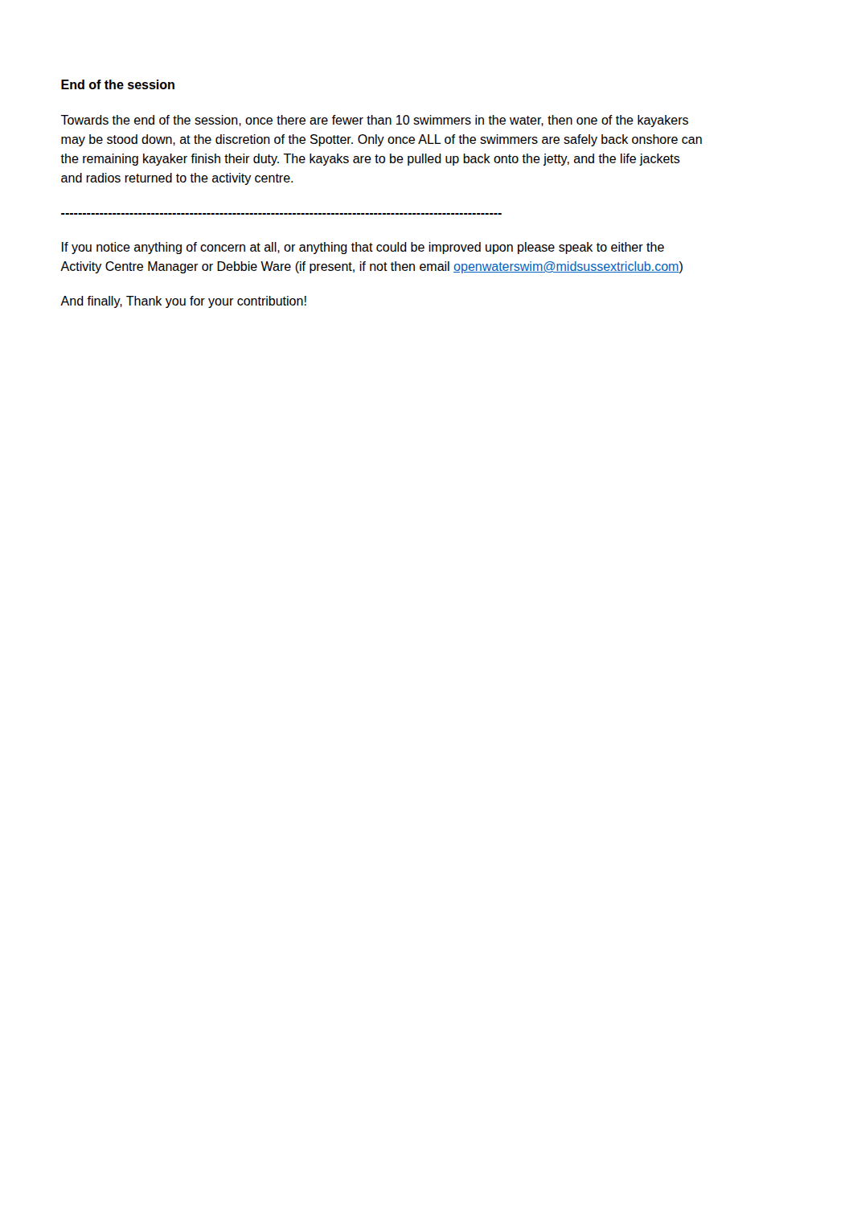End of the session
Towards the end of the session, once there are fewer than 10 swimmers in the water, then one of the kayakers may be stood down, at the discretion of the Spotter. Only once ALL of the swimmers are safely back onshore can the remaining kayaker finish their duty. The kayaks are to be pulled up back onto the jetty, and the life jackets and radios returned to the activity centre.
-------------------------------------------------------------------------------------------------------
If you notice anything of concern at all, or anything that could be improved upon please speak to either the Activity Centre Manager or Debbie Ware (if present, if not then email openwaterswim@midsussextriclub.com)
And finally, Thank you for your contribution!